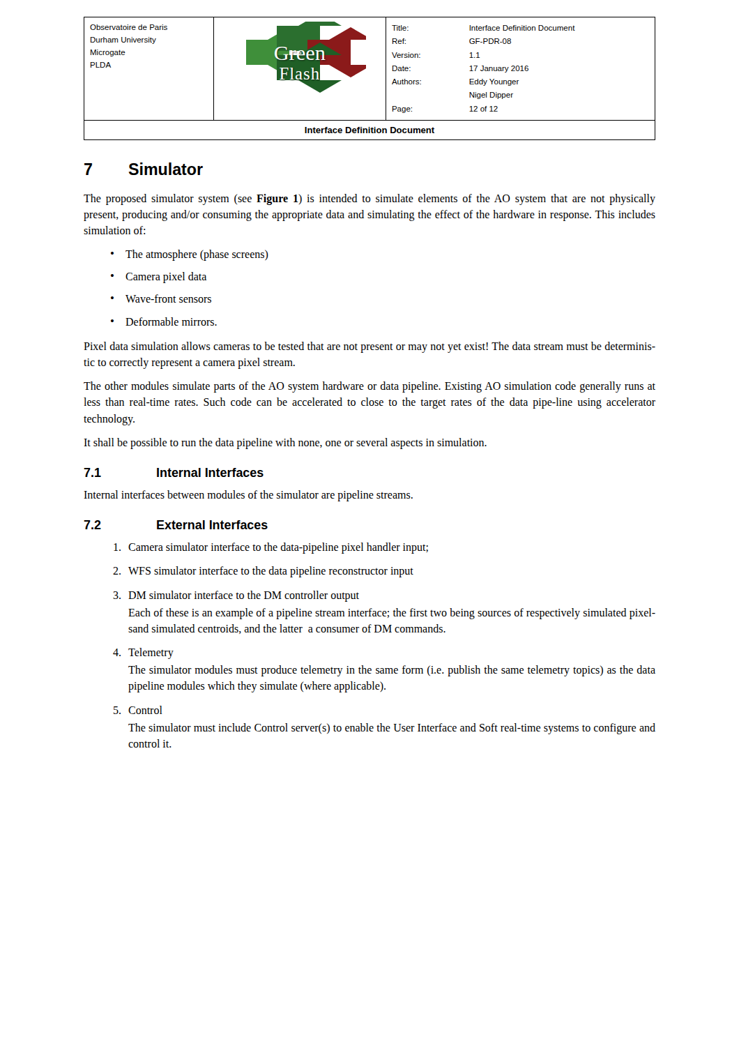| Observatoire de Paris Durham University Microgate PLDA | Green Flash | / Title: / Interface Definition Document / / Ref: / GF-PDR-08 / / Version: / 1.1 / / Date: / 17 January 2016 / / Authors: / Eddy Younger / / / Nigel Dipper / / Page: / 12 of 12 / |
| Interface Definition Document |
7 Simulator
The proposed simulator system (see Figure 1) is intended to simulate elements of the AO system that are not physically present, producing and/or consuming the appropriate data and simulating the effect of the hardware in response. This includes simulation of:
The atmosphere (phase screens)
Camera pixel data
Wave-front sensors
Deformable mirrors.
Pixel data simulation allows cameras to be tested that are not present or may not yet exist! The data stream must be deterministic to correctly represent a camera pixel stream.
The other modules simulate parts of the AO system hardware or data pipeline. Existing AO simulation code generally runs at less than real-time rates. Such code can be accelerated to close to the target rates of the data pipe-line using accelerator technology.
It shall be possible to run the data pipeline with none, one or several aspects in simulation.
7.1 Internal Interfaces
Internal interfaces between modules of the simulator are pipeline streams.
7.2 External Interfaces
Camera simulator interface to the data-pipeline pixel handler input;
WFS simulator interface to the data pipeline reconstructor input
DM simulator interface to the DM controller output
Each of these is an example of a pipeline stream interface; the first two being sources of respectively simulated pixelsand simulated centroids, and the latter a consumer of DM commands.
Telemetry
The simulator modules must produce telemetry in the same form (i.e. publish the same telemetry topics) as the data pipeline modules which they simulate (where applicable).
Control
The simulator must include Control server(s) to enable the User Interface and Soft real-time systems to configure and control it.